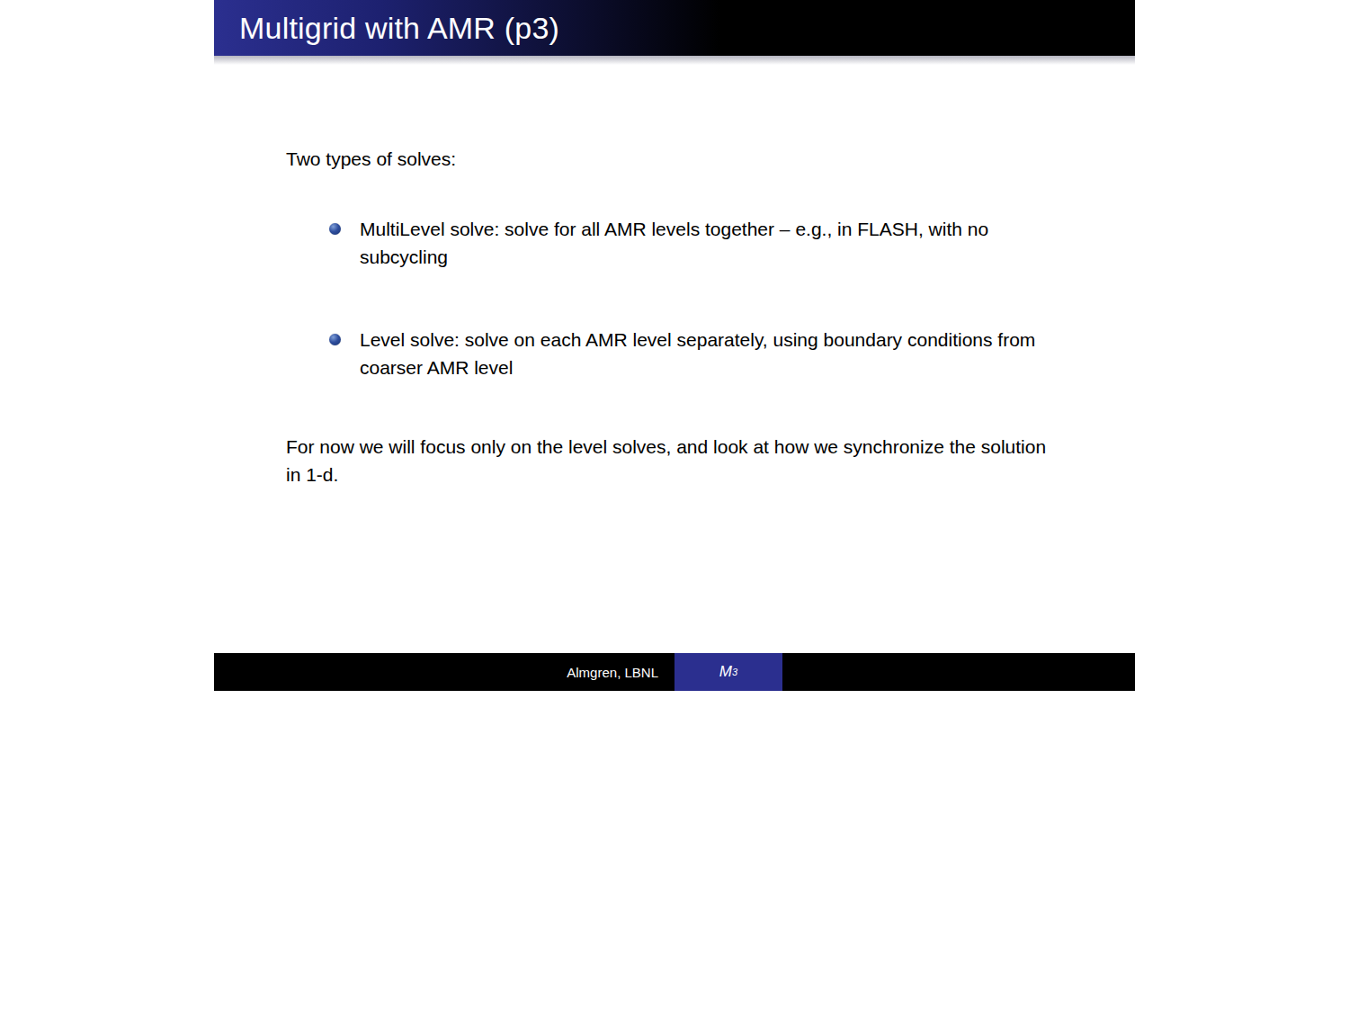Multigrid with AMR (p3)
Two types of solves:
MultiLevel solve: solve for all AMR levels together – e.g., in FLASH, with no subcycling
Level solve: solve on each AMR level separately, using boundary conditions from coarser AMR level
For now we will focus only on the level solves, and look at how we synchronize the solution in 1-d.
Almgren, LBNL M3